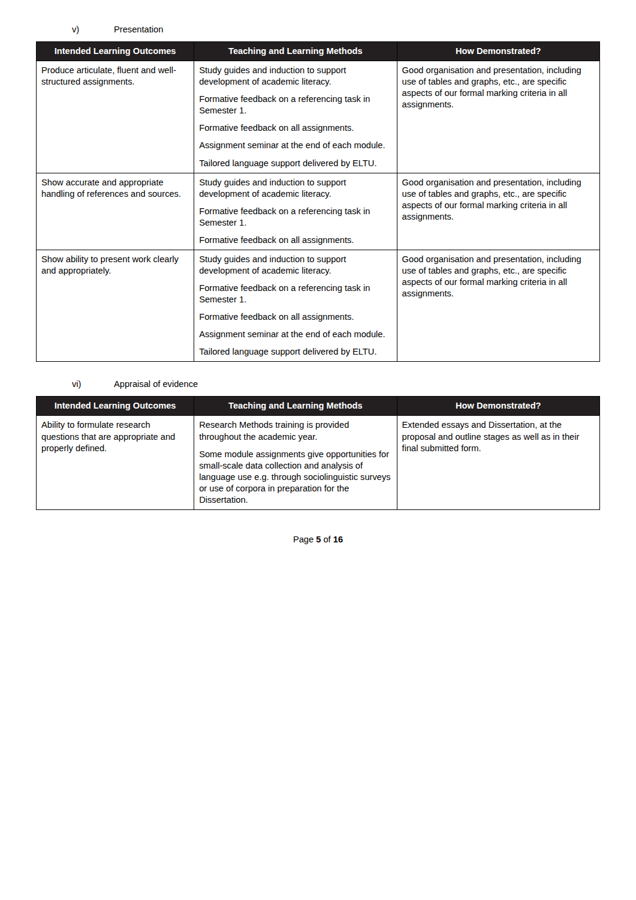v) Presentation
| Intended Learning Outcomes | Teaching and Learning Methods | How Demonstrated? |
| --- | --- | --- |
| Produce articulate, fluent and well-structured assignments. | Study guides and induction to support development of academic literacy. Formative feedback on a referencing task in Semester 1. Formative feedback on all assignments. Assignment seminar at the end of each module. Tailored language support delivered by ELTU. | Good organisation and presentation, including use of tables and graphs, etc., are specific aspects of our formal marking criteria in all assignments. |
| Show accurate and appropriate handling of references and sources. | Study guides and induction to support development of academic literacy. Formative feedback on a referencing task in Semester 1. Formative feedback on all assignments. | Good organisation and presentation, including use of tables and graphs, etc., are specific aspects of our formal marking criteria in all assignments. |
| Show ability to present work clearly and appropriately. | Study guides and induction to support development of academic literacy. Formative feedback on a referencing task in Semester 1. Formative feedback on all assignments. Assignment seminar at the end of each module. Tailored language support delivered by ELTU. | Good organisation and presentation, including use of tables and graphs, etc., are specific aspects of our formal marking criteria in all assignments. |
vi) Appraisal of evidence
| Intended Learning Outcomes | Teaching and Learning Methods | How Demonstrated? |
| --- | --- | --- |
| Ability to formulate research questions that are appropriate and properly defined. | Research Methods training is provided throughout the academic year. Some module assignments give opportunities for small-scale data collection and analysis of language use e.g. through sociolinguistic surveys or use of corpora in preparation for the Dissertation. | Extended essays and Dissertation, at the proposal and outline stages as well as in their final submitted form. |
Page 5 of 16